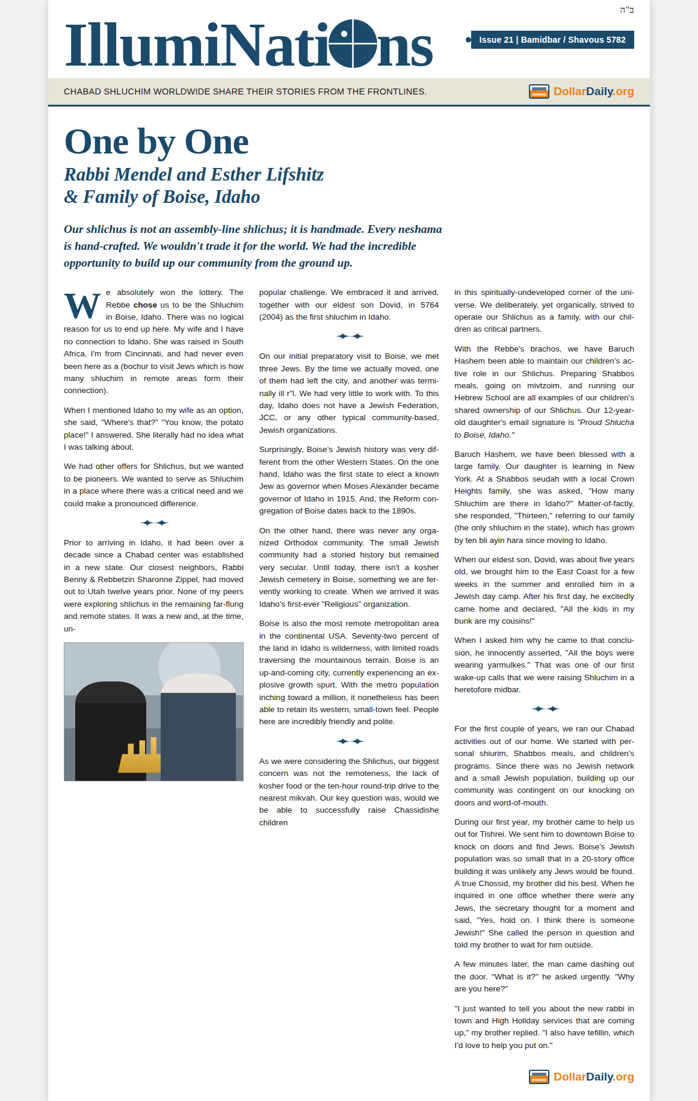ב"ה
Issue 21 | Bamidbar / Shavous 5782
IllumiNati ns
CHABAD SHLUCHIM WORLDWIDE SHARE THEIR STORIES FROM THE FRONTLINES.
Dollar Daily. org
One by One
Rabbi Mendel and Esther Lifshitz
& Family of Boise, Idaho
Our shlichus is not an assembly-line shlichus; it is handmade. Every neshama is hand-crafted. We wouldn't trade it for the world. We had the incredible opportunity to build up our community from the ground up.
We absolutely won the lottery. The Rebbe chose us to be the Shluchim in Boise, Idaho. There was no logical reason for us to end up here. My wife and I have no connection to Idaho. She was raised in South Africa, I'm from Cincinnati, and had never even been here as a (bochur to visit Jews which is how many shluchim in remote areas form their connection).
When I mentioned Idaho to my wife as an option, she said, "Where's that?" "You know, the potato place!" I answered. She literally had no idea what I was talking about.
We had other offers for Shlichus, but we wanted to be pioneers. We wanted to serve as Shluchim in a place where there was a critical need and we could make a pronounced difference.
✦✦
Prior to arriving in Idaho, it had been over a decade since a Chabad center was established in a new state. Our closest neighbors, Rabbi Benny & Rebbetzin Sharonne Zippel, had moved out to Utah twelve years prior. None of my peers were exploring shlichus in the remaining far-flung and remote states. It was a new and, at the time, un-
popular challenge. We embraced it and arrived, together with our eldest son Dovid, in 5764 (2004) as the first shluchim in Idaho.
✦✦
On our initial preparatory visit to Boise, we met three Jews. By the time we actually moved, one of them had left the city, and another was terminally ill r"l. We had very little to work with. To this day, Idaho does not have a Jewish Federation, JCC, or any other typical community-based, Jewish organizations.
Surprisingly, Boise's Jewish history was very different from the other Western States. On the one hand, Idaho was the first state to elect a known Jew as governor when Moses Alexander became governor of Idaho in 1915. And, the Reform congregation of Boise dates back to the 1890s.
On the other hand, there was never any organized Orthodox community. The small Jewish community had a storied history but remained very secular. Until today, there isn't a kosher Jewish cemetery in Boise, something we are fervently working to create. When we arrived it was Idaho's first-ever "Religious" organization.
Boise is also the most remote metropolitan area in the continental USA. Seventy-two percent of the land in Idaho is wilderness, with limited roads traversing the mountainous terrain. Boise is an up-and-coming city, currently experiencing an explosive growth spurt. With the metro population inching toward a million, it nonetheless has been able to retain its western, small-town feel. People here are incredibly friendly and polite.
✦✦
As we were considering the Shlichus, our biggest concern was not the remoteness, the lack of kosher food or the ten-hour round-trip drive to the nearest mikvah. Our key question was, would we be able to successfully raise Chassidishe children
in this spiritually-undeveloped corner of the universe. We deliberately, yet organically, strived to operate our Shlichus as a family, with our children as critical partners.
With the Rebbe's brachos, we have Baruch Hashem been able to maintain our children's active role in our Shlichus. Preparing Shabbos meals, going on mivtzoim, and running our Hebrew School are all examples of our children's shared ownership of our Shlichus. Our 12-year-old daughter's email signature is "Proud Shlucha to Boise, Idaho."
Baruch Hashem, we have been blessed with a large family. Our daughter is learning in New York. At a Shabbos seudah with a local Crown Heights family, she was asked, "How many Shluchim are there in Idaho?" Matter-of-factly, she responded, "Thirteen," referring to our family (the only shluchim in the state), which has grown by ten bli ayin hara since moving to Idaho.
When our eldest son, Dovid, was about five years old, we brought him to the East Coast for a few weeks in the summer and enrolled him in a Jewish day camp. After his first day, he excitedly came home and declared, "All the kids in my bunk are my cousins!"
When I asked him why he came to that conclusion, he innocently asserted, "All the boys were wearing yarmulkes." That was one of our first wake-up calls that we were raising Shluchim in a heretofore midbar.
✦✦
For the first couple of years, we ran our Chabad activities out of our home. We started with personal shiurim, Shabbos meals, and children's programs. Since there was no Jewish network and a small Jewish population, building up our community was contingent on our knocking on doors and word-of-mouth.
During our first year, my brother came to help us out for Tishrei. We sent him to downtown Boise to knock on doors and find Jews. Boise's Jewish population was so small that in a 20-story office building it was unlikely any Jews would be found. A true Chossid, my brother did his best. When he inquired in one office whether there were any Jews, the secretary thought for a moment and said, "Yes, hold on. I think there is someone Jewish!" She called the person in question and told my brother to wait for him outside.
A few minutes later, the man came dashing out the door. "What is it?" he asked urgently. "Why are you here?"
"I just wanted to tell you about the new rabbi in town and High Holiday services that are coming up," my brother replied. "I also have tefillin, which I'd love to help you put on."
Dollar Daily. org